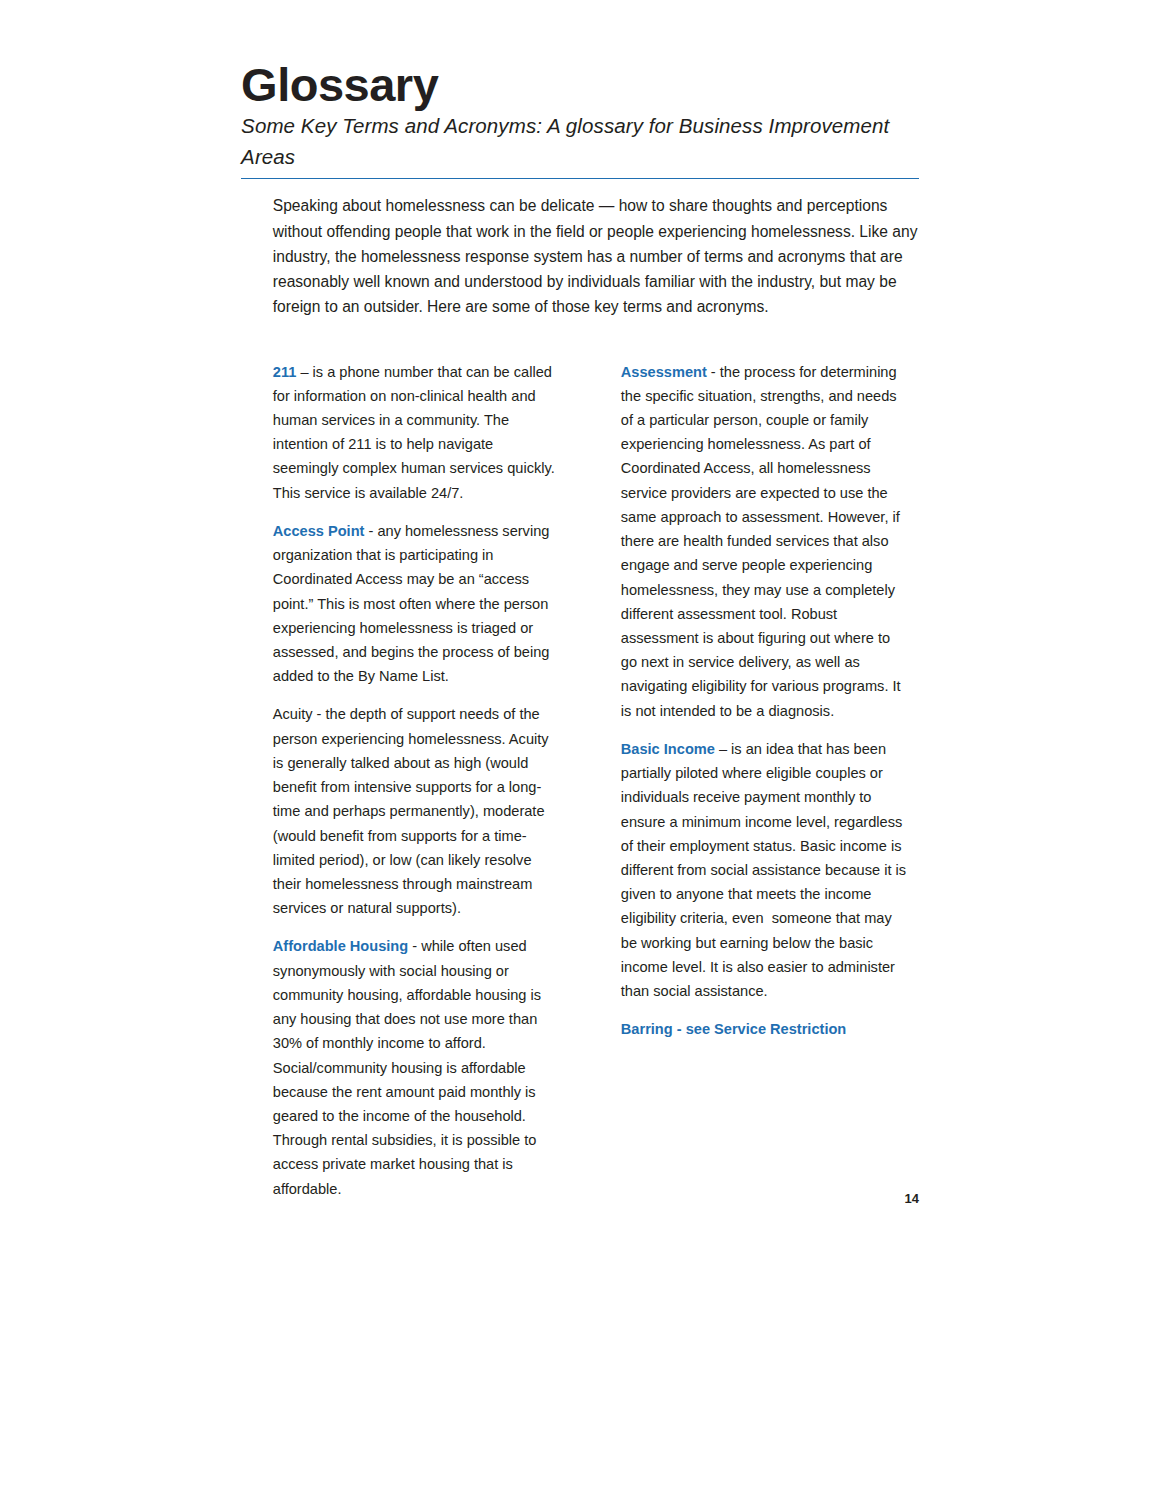Glossary
Some Key Terms and Acronyms: A glossary for Business Improvement Areas
Speaking about homelessness can be delicate — how to share thoughts and perceptions without offending people that work in the field or people experiencing homelessness. Like any industry, the homelessness response system has a number of terms and acronyms that are reasonably well known and understood by individuals familiar with the industry, but may be foreign to an outsider. Here are some of those key terms and acronyms.
211 – is a phone number that can be called for information on non-clinical health and human services in a community. The intention of 211 is to help navigate seemingly complex human services quickly. This service is available 24/7.
Access Point - any homelessness serving organization that is participating in Coordinated Access may be an “access point.” This is most often where the person experiencing homelessness is triaged or assessed, and begins the process of being added to the By Name List.
Acuity - the depth of support needs of the person experiencing homelessness. Acuity is generally talked about as high (would benefit from intensive supports for a long-time and perhaps permanently), moderate (would benefit from supports for a time-limited period), or low (can likely resolve their homelessness through mainstream services or natural supports).
Affordable Housing - while often used synonymously with social housing or community housing, affordable housing is any housing that does not use more than 30% of monthly income to afford. Social/community housing is affordable because the rent amount paid monthly is geared to the income of the household. Through rental subsidies, it is possible to access private market housing that is affordable.
Assessment - the process for determining the specific situation, strengths, and needs of a particular person, couple or family experiencing homelessness. As part of Coordinated Access, all homelessness service providers are expected to use the same approach to assessment. However, if there are health funded services that also engage and serve people experiencing homelessness, they may use a completely different assessment tool. Robust assessment is about figuring out where to go next in service delivery, as well as navigating eligibility for various programs. It is not intended to be a diagnosis.
Basic Income – is an idea that has been partially piloted where eligible couples or individuals receive payment monthly to ensure a minimum income level, regardless of their employment status. Basic income is different from social assistance because it is given to anyone that meets the income eligibility criteria, even someone that may be working but earning below the basic income level. It is also easier to administer than social assistance.
Barring - see Service Restriction
14